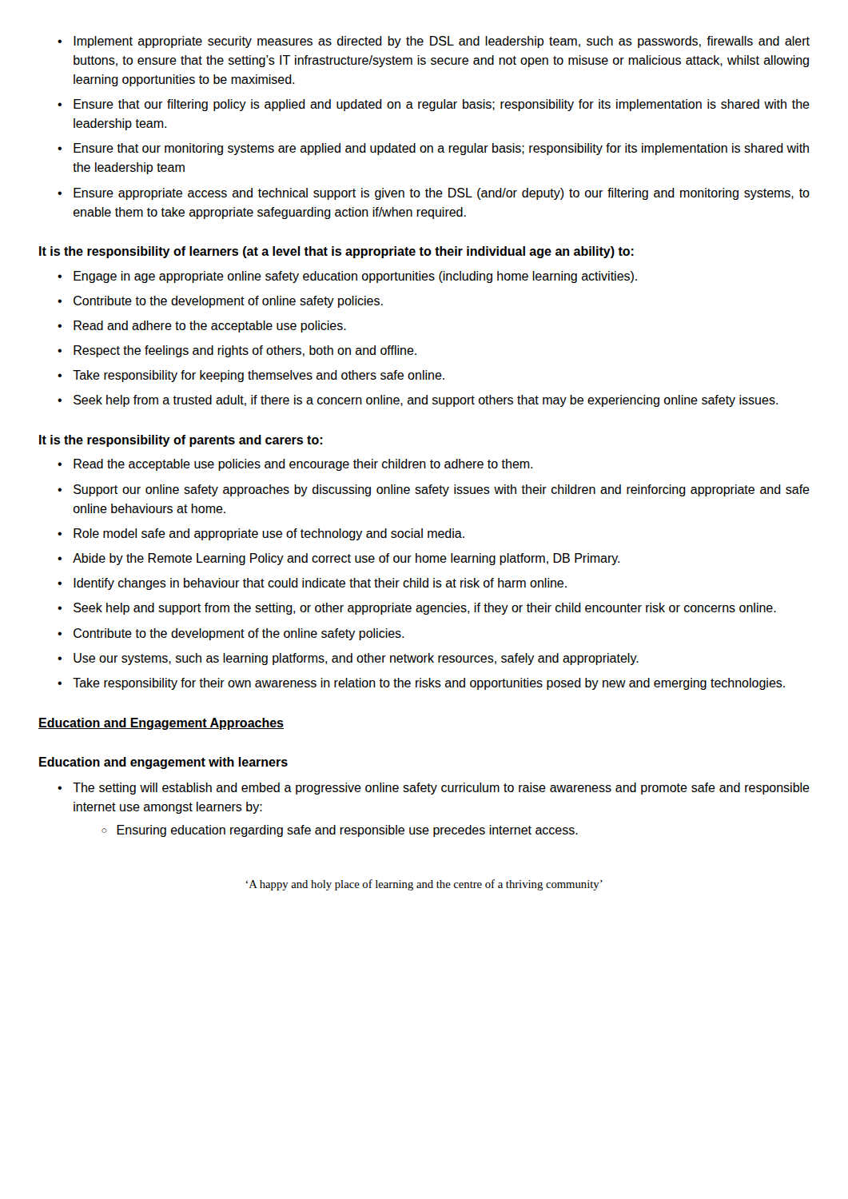Implement appropriate security measures as directed by the DSL and leadership team, such as passwords, firewalls and alert buttons, to ensure that the setting’s IT infrastructure/system is secure and not open to misuse or malicious attack, whilst allowing learning opportunities to be maximised.
Ensure that our filtering policy is applied and updated on a regular basis; responsibility for its implementation is shared with the leadership team.
Ensure that our monitoring systems are applied and updated on a regular basis; responsibility for its implementation is shared with the leadership team
Ensure appropriate access and technical support is given to the DSL (and/or deputy) to our filtering and monitoring systems, to enable them to take appropriate safeguarding action if/when required.
It is the responsibility of learners (at a level that is appropriate to their individual age an ability) to:
Engage in age appropriate online safety education opportunities (including home learning activities).
Contribute to the development of online safety policies.
Read and adhere to the acceptable use policies.
Respect the feelings and rights of others, both on and offline.
Take responsibility for keeping themselves and others safe online.
Seek help from a trusted adult, if there is a concern online, and support others that may be experiencing online safety issues.
It is the responsibility of parents and carers to:
Read the acceptable use policies and encourage their children to adhere to them.
Support our online safety approaches by discussing online safety issues with their children and reinforcing appropriate and safe online behaviours at home.
Role model safe and appropriate use of technology and social media.
Abide by the Remote Learning Policy and correct use of our home learning platform, DB Primary.
Identify changes in behaviour that could indicate that their child is at risk of harm online.
Seek help and support from the setting, or other appropriate agencies, if they or their child encounter risk or concerns online.
Contribute to the development of the online safety policies.
Use our systems, such as learning platforms, and other network resources, safely and appropriately.
Take responsibility for their own awareness in relation to the risks and opportunities posed by new and emerging technologies.
Education and Engagement Approaches
Education and engagement with learners
The setting will establish and embed a progressive online safety curriculum to raise awareness and promote safe and responsible internet use amongst learners by:
Ensuring education regarding safe and responsible use precedes internet access.
‘A happy and holy place of learning and the centre of a thriving community’